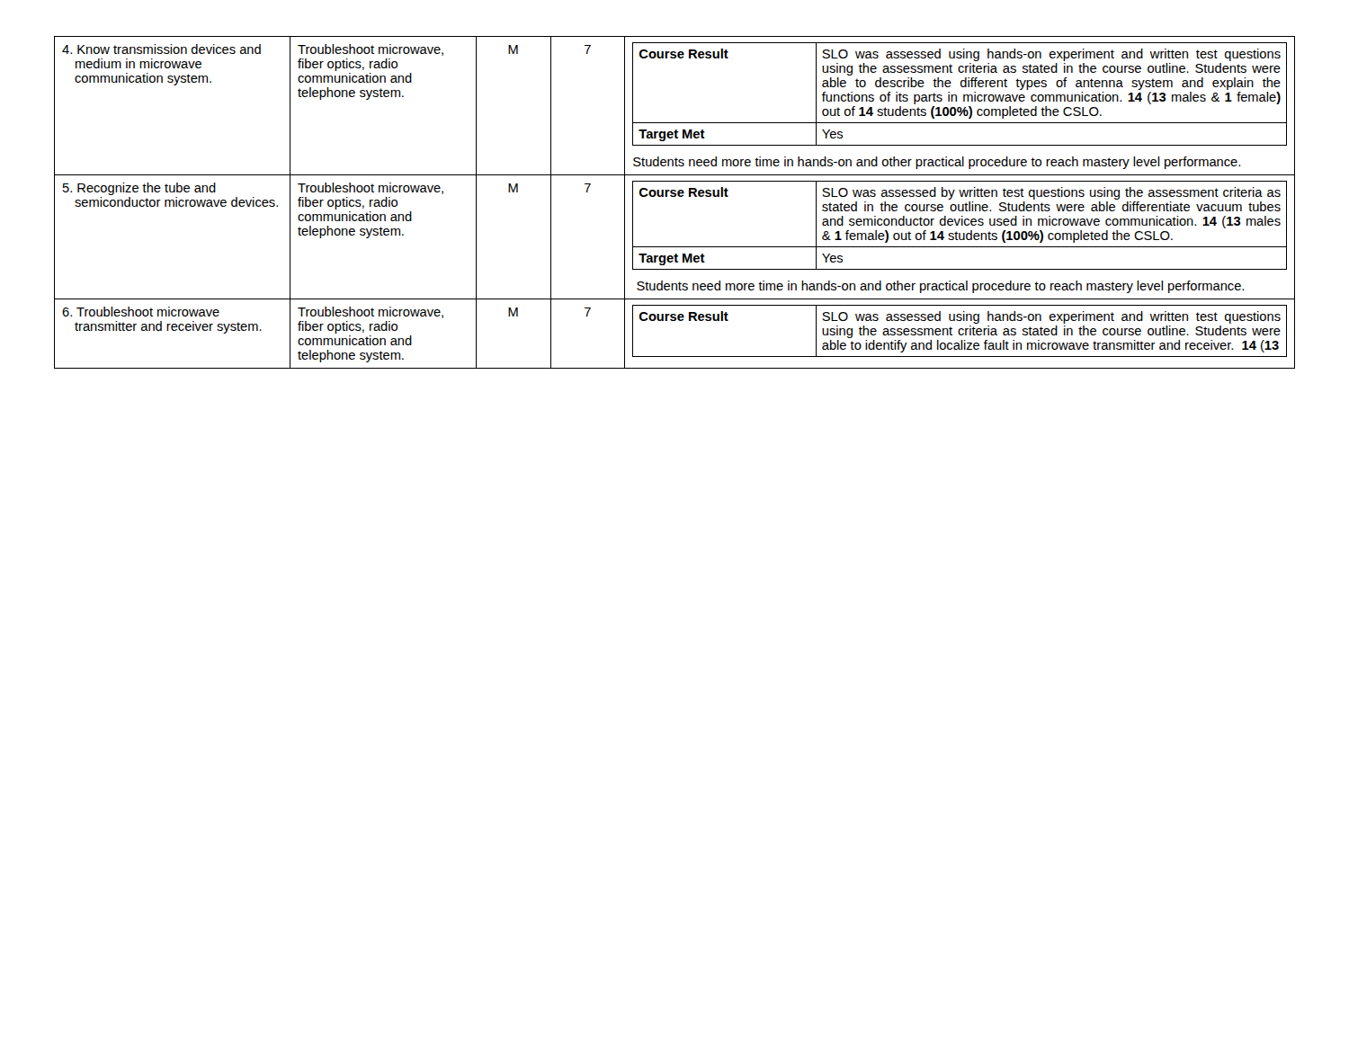| 4. Know transmission devices and medium in microwave communication system. | Troubleshoot microwave, fiber optics, radio communication and telephone system. | M | 7 | / Course Result / SLO was assessed using hands-on experiment and written test questions using the assessment criteria as stated in the course outline. Students were able to describe the different types of antenna system and explain the functions of its parts in microwave communication. 14 ( 13 males & 1 female ) out of 14 students (100%) completed the CSLO. / / Target Met / Yes / Students need more time in hands-on and other practical procedure to reach mastery level performance. |
| 5. Recognize the tube and semiconductor microwave devices. | Troubleshoot microwave, fiber optics, radio communication and telephone system. | M | 7 | / Course Result / SLO was assessed by written test questions using the assessment criteria as stated in the course outline. Students were able differentiate vacuum tubes and semiconductor devices used in microwave communication. 14 ( 13 males & 1 female ) out of 14 students (100%) completed the CSLO. / / Target Met / Yes / Students need more time in hands-on and other practical procedure to reach mastery level performance. |
| 6. Troubleshoot microwave transmitter and receiver system. | Troubleshoot microwave, fiber optics, radio communication and telephone system. | M | 7 | / Course Result / SLO was assessed using hands-on experiment and written test questions using the assessment criteria as stated in the course outline. Students were able to identify and localize fault in microwave transmitter and receiver. 14 ( 13 / |